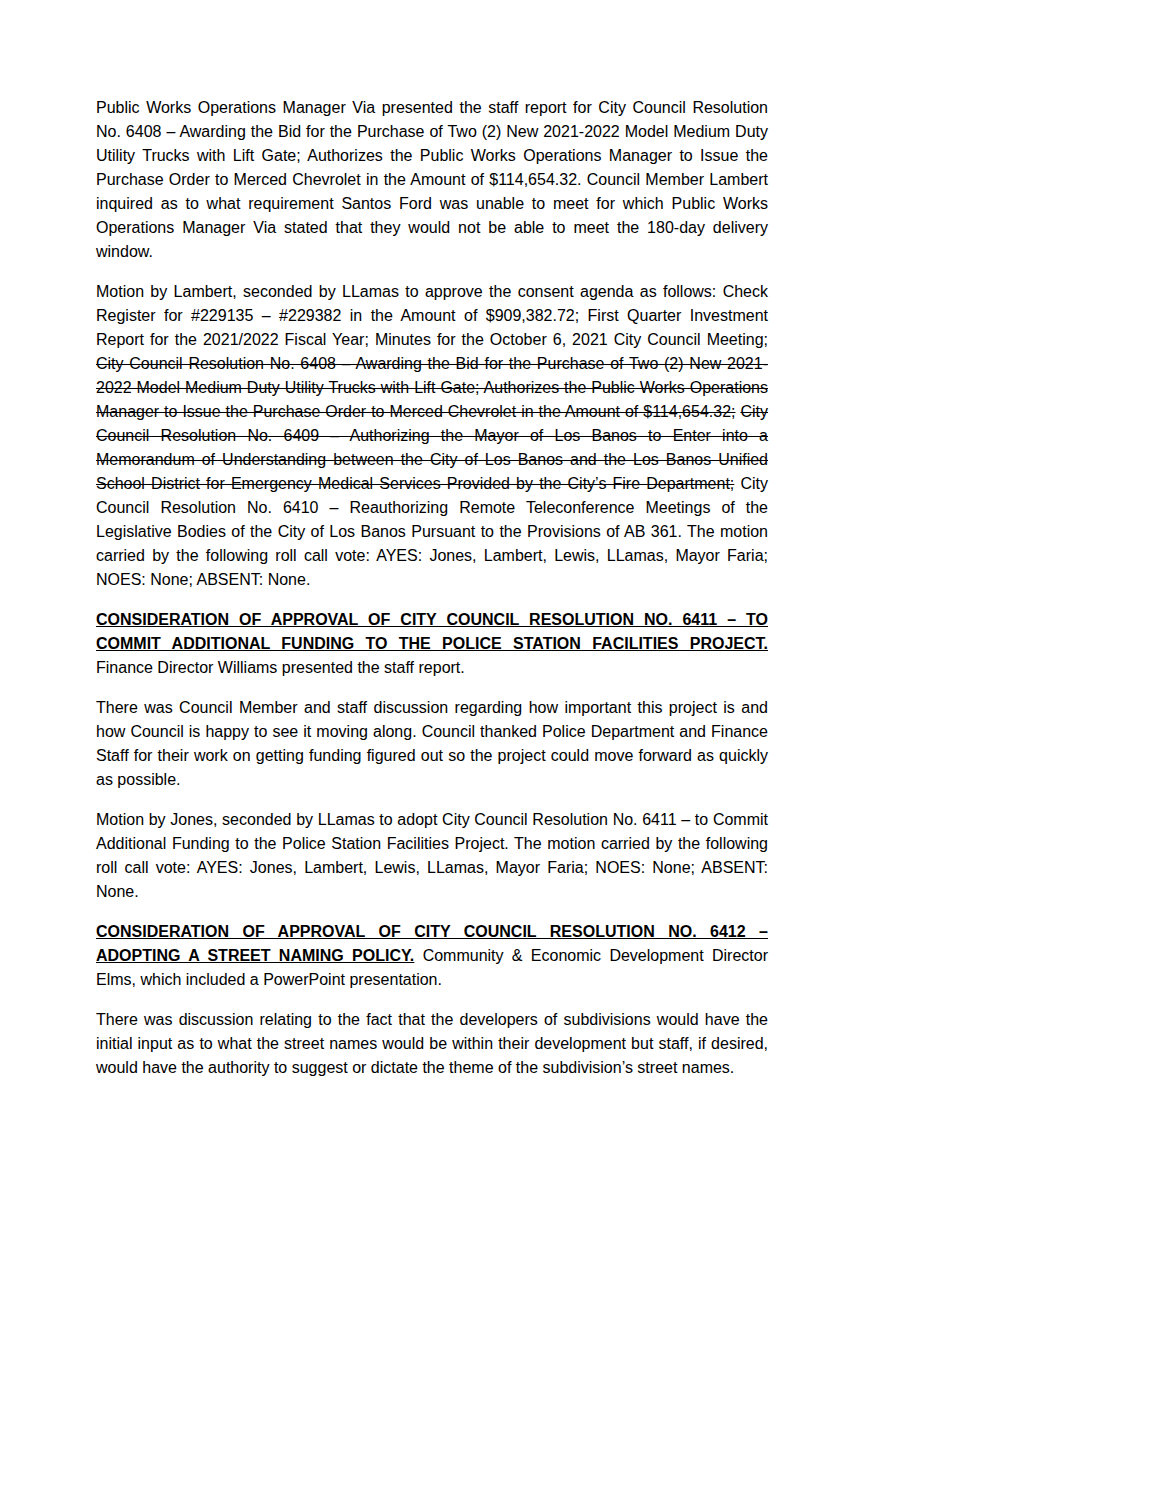Public Works Operations Manager Via presented the staff report for City Council Resolution No. 6408 – Awarding the Bid for the Purchase of Two (2) New 2021-2022 Model Medium Duty Utility Trucks with Lift Gate; Authorizes the Public Works Operations Manager to Issue the Purchase Order to Merced Chevrolet in the Amount of $114,654.32. Council Member Lambert inquired as to what requirement Santos Ford was unable to meet for which Public Works Operations Manager Via stated that they would not be able to meet the 180-day delivery window.
Motion by Lambert, seconded by LLamas to approve the consent agenda as follows: Check Register for #229135 – #229382 in the Amount of $909,382.72; First Quarter Investment Report for the 2021/2022 Fiscal Year; Minutes for the October 6, 2021 City Council Meeting; City Council Resolution No. 6408 – Awarding the Bid for the Purchase of Two (2) New 2021-2022 Model Medium Duty Utility Trucks with Lift Gate; Authorizes the Public Works Operations Manager to Issue the Purchase Order to Merced Chevrolet in the Amount of $114,654.32; City Council Resolution No. 6409 – Authorizing the Mayor of Los Banos to Enter into a Memorandum of Understanding between the City of Los Banos and the Los Banos Unified School District for Emergency Medical Services Provided by the City’s Fire Department; City Council Resolution No. 6410 – Reauthorizing Remote Teleconference Meetings of the Legislative Bodies of the City of Los Banos Pursuant to the Provisions of AB 361. The motion carried by the following roll call vote: AYES: Jones, Lambert, Lewis, LLamas, Mayor Faria; NOES: None; ABSENT: None.
CONSIDERATION OF APPROVAL OF CITY COUNCIL RESOLUTION NO. 6411 – TO COMMIT ADDITIONAL FUNDING TO THE POLICE STATION FACILITIES PROJECT.
Finance Director Williams presented the staff report.
There was Council Member and staff discussion regarding how important this project is and how Council is happy to see it moving along. Council thanked Police Department and Finance Staff for their work on getting funding figured out so the project could move forward as quickly as possible.
Motion by Jones, seconded by LLamas to adopt City Council Resolution No. 6411 – to Commit Additional Funding to the Police Station Facilities Project. The motion carried by the following roll call vote: AYES: Jones, Lambert, Lewis, LLamas, Mayor Faria; NOES: None; ABSENT: None.
CONSIDERATION OF APPROVAL OF CITY COUNCIL RESOLUTION NO. 6412 – ADOPTING A STREET NAMING POLICY.
Community & Economic Development Director Elms, which included a PowerPoint presentation.
There was discussion relating to the fact that the developers of subdivisions would have the initial input as to what the street names would be within their development but staff, if desired, would have the authority to suggest or dictate the theme of the subdivision’s street names.